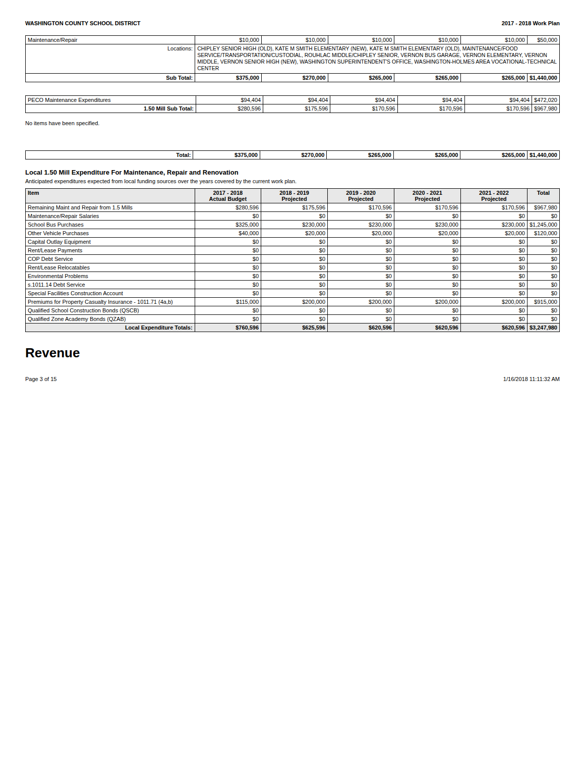WASHINGTON COUNTY SCHOOL DISTRICT
2017 - 2018 Work Plan
| Maintenance/Repair | $10,000 | $10,000 | $10,000 | $10,000 | $10,000 | $50,000 |
| Locations: | CHIPLEY SENIOR HIGH (OLD), KATE M SMITH ELEMENTARY (NEW), KATE M SMITH ELEMENTARY (OLD), MAINTENANCE/FOOD SERVICE/TRANSPORTATION/CUSTODIAL, ROUHLAC MIDDLE/CHIPLEY SENIOR, VERNON BUS GARAGE, VERNON ELEMENTARY, VERNON MIDDLE, VERNON SENIOR HIGH (NEW), WASHINGTON SUPERINTENDENT'S OFFICE, WASHINGTON-HOLMES AREA VOCATIONAL-TECHNICAL CENTER |
| Sub Total: | $375,000 | $270,000 | $265,000 | $265,000 | $265,000 | $1,440,000 |
| PECO Maintenance Expenditures | $94,404 | $94,404 | $94,404 | $94,404 | $94,404 | $472,020 |
| 1.50 Mill Sub Total: | $280,596 | $175,596 | $170,596 | $170,596 | $170,596 | $967,980 |
No items have been specified.
| Total: | $375,000 | $270,000 | $265,000 | $265,000 | $265,000 | $1,440,000 |
Local 1.50 Mill Expenditure For Maintenance, Repair and Renovation
Anticipated expenditures expected from local funding sources over the years covered by the current work plan.
| Item | 2017 - 2018 Actual Budget | 2018 - 2019 Projected | 2019 - 2020 Projected | 2020 - 2021 Projected | 2021 - 2022 Projected | Total |
| --- | --- | --- | --- | --- | --- | --- |
| Remaining Maint and Repair from 1.5 Mills | $280,596 | $175,596 | $170,596 | $170,596 | $170,596 | $967,980 |
| Maintenance/Repair Salaries | $0 | $0 | $0 | $0 | $0 | $0 |
| School Bus Purchases | $325,000 | $230,000 | $230,000 | $230,000 | $230,000 | $1,245,000 |
| Other Vehicle Purchases | $40,000 | $20,000 | $20,000 | $20,000 | $20,000 | $120,000 |
| Capital Outlay Equipment | $0 | $0 | $0 | $0 | $0 | $0 |
| Rent/Lease Payments | $0 | $0 | $0 | $0 | $0 | $0 |
| COP Debt Service | $0 | $0 | $0 | $0 | $0 | $0 |
| Rent/Lease Relocatables | $0 | $0 | $0 | $0 | $0 | $0 |
| Environmental Problems | $0 | $0 | $0 | $0 | $0 | $0 |
| s.1011.14 Debt Service | $0 | $0 | $0 | $0 | $0 | $0 |
| Special Facilities Construction Account | $0 | $0 | $0 | $0 | $0 | $0 |
| Premiums for Property Casualty Insurance - 1011.71 (4a,b) | $115,000 | $200,000 | $200,000 | $200,000 | $200,000 | $915,000 |
| Qualified School Construction Bonds (QSCB) | $0 | $0 | $0 | $0 | $0 | $0 |
| Qualified Zone Academy Bonds (QZAB) | $0 | $0 | $0 | $0 | $0 | $0 |
| Local Expenditure Totals: | $760,596 | $625,596 | $620,596 | $620,596 | $620,596 | $3,247,980 |
Revenue
Page 3 of 15
1/16/2018 11:11:32 AM